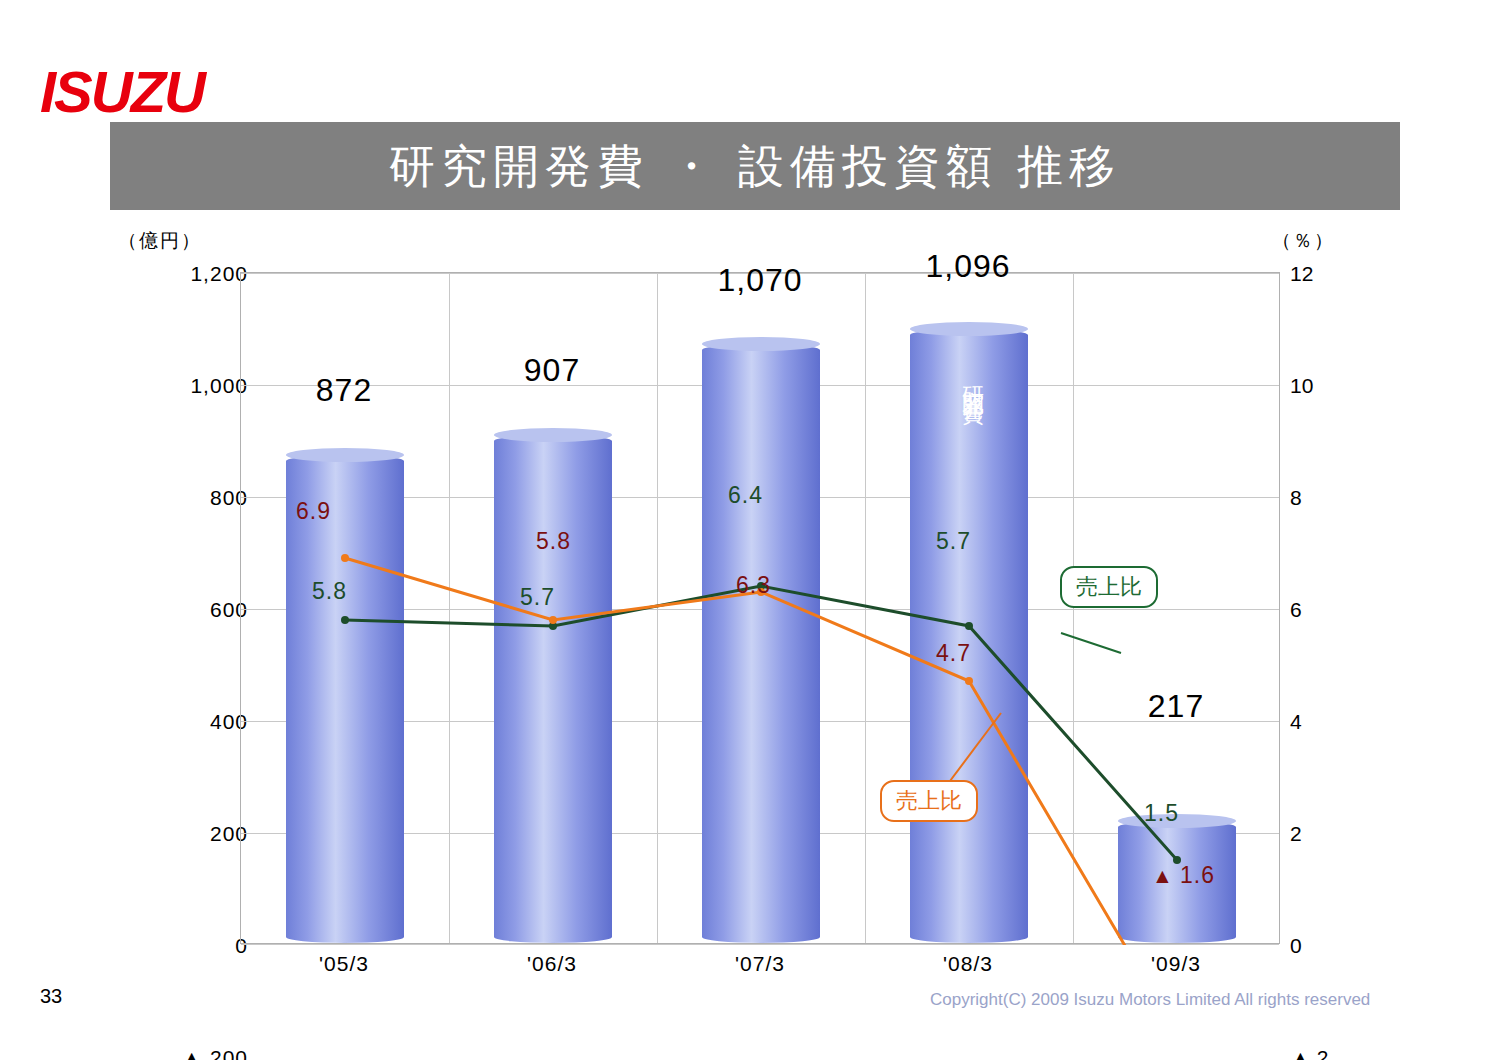ISUZU
研究開発費 ・ 設備投資額 推移
（億円）
（％）
1,200
1,000
800
600
400
200
0
▲ 200
12
10
8
6
4
2
0
▲ 2
研究開発費
Green line: 5.8, 5.7, 6.4, 5.7, 1.5 (right axis: 0 at y=671, 12 at y=0 -> 55.9px per unit)
872
907
1,070
1,096
217
5.8
5.7
6.4
5.7
1.5
6.9
5.8
6.3
4.7
1.6
▲
売上比
売上比
'05/3
'06/3
'07/3
'08/3
'09/3
33
Copyright(C) 2009 Isuzu Motors Limited All rights reserved